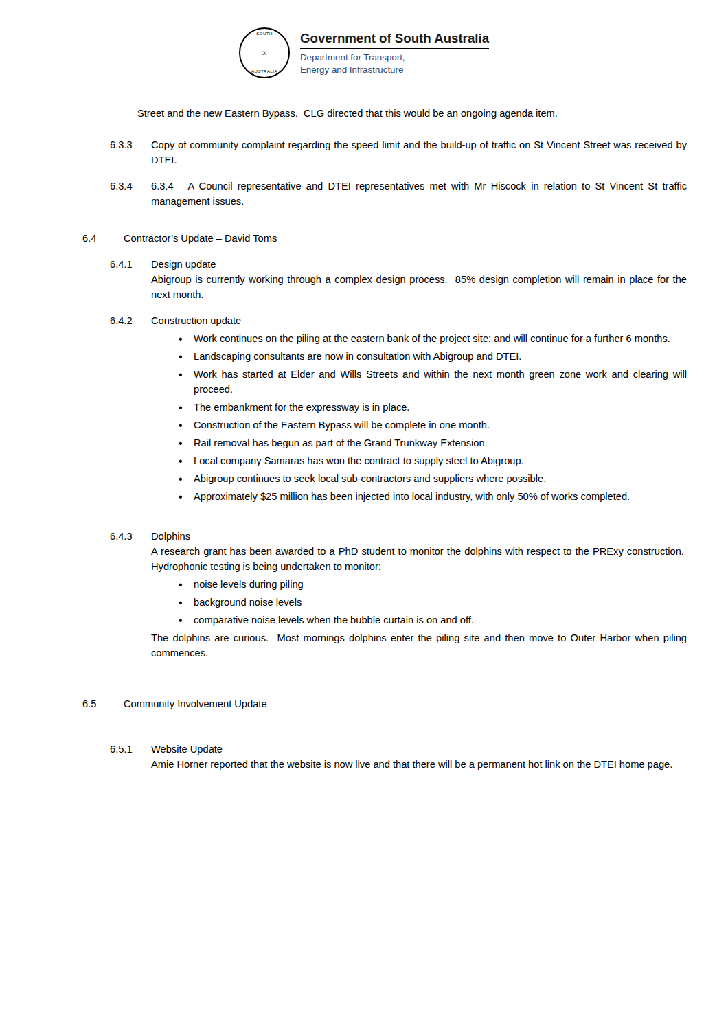SOUTH
⚔
AUSTRALIA
Government of South Australia
Department for Transport,
Energy and Infrastructure
Street and the new Eastern Bypass. CLG directed that this would be an ongoing agenda item.
6.3.3
Copy of community complaint regarding the speed limit and the build-up of traffic on St Vincent Street was received by DTEI.
6.3.4
6.3.4 A Council representative and DTEI representatives met with Mr Hiscock in relation to St Vincent St traffic management issues.
6.4
Contractor’s Update – David Toms
6.4.1
Design update
Abigroup is currently working through a complex design process. 85% design completion will remain in place for the next month.
6.4.2
Construction update
Work continues on the piling at the eastern bank of the project site; and will continue for a further 6 months.
Landscaping consultants are now in consultation with Abigroup and DTEI.
Work has started at Elder and Wills Streets and within the next month green zone work and clearing will proceed.
The embankment for the expressway is in place.
Construction of the Eastern Bypass will be complete in one month.
Rail removal has begun as part of the Grand Trunkway Extension.
Local company Samaras has won the contract to supply steel to Abigroup.
Abigroup continues to seek local sub-contractors and suppliers where possible.
Approximately $25 million has been injected into local industry, with only 50% of works completed.
6.4.3
Dolphins
A research grant has been awarded to a PhD student to monitor the dolphins with respect to the PRExy construction. Hydrophonic testing is being undertaken to monitor:
noise levels during piling
background noise levels
comparative noise levels when the bubble curtain is on and off.
The dolphins are curious. Most mornings dolphins enter the piling site and then move to Outer Harbor when piling commences.
6.5
Community Involvement Update
6.5.1
Website Update
Amie Horner reported that the website is now live and that there will be a permanent hot link on the DTEI home page.